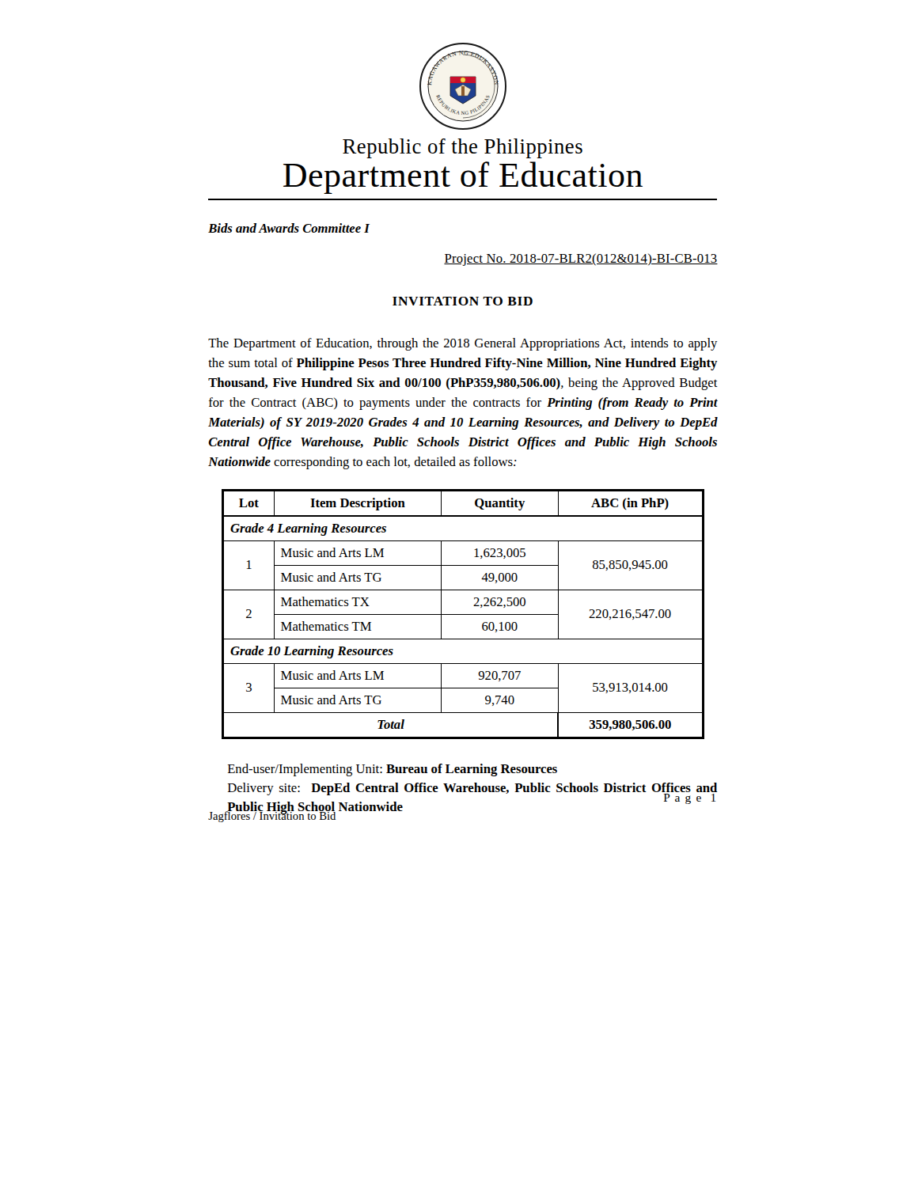KAGAWARAN NG EDUKASYON REPUBLIKA NG PILIPINAS
Republic of the Philippines
Department of Education
Bids and Awards Committee I
Project No. 2018-07-BLR2(012&014)-BI-CB-013
INVITATION TO BID
The Department of Education, through the 2018 General Appropriations Act, intends to apply the sum total of Philippine Pesos Three Hundred Fifty-Nine Million, Nine Hundred Eighty Thousand, Five Hundred Six and 00/100 (PhP359,980,506.00), being the Approved Budget for the Contract (ABC) to payments under the contracts for Printing (from Ready to Print Materials) of SY 2019-2020 Grades 4 and 10 Learning Resources, and Delivery to DepEd Central Office Warehouse, Public Schools District Offices and Public High Schools Nationwide corresponding to each lot, detailed as follows:
| Lot | Item Description | Quantity | ABC (in PhP) |
| --- | --- | --- | --- |
| Grade 4 Learning Resources |
| 1 | Music and Arts LM | 1,623,005 | 85,850,945.00 |
| Music and Arts TG | 49,000 |
| 2 | Mathematics TX | 2,262,500 | 220,216,547.00 |
| Mathematics TM | 60,100 |
| Grade 10 Learning Resources |
| 3 | Music and Arts LM | 920,707 | 53,913,014.00 |
| Music and Arts TG | 9,740 |
| Total | 359,980,506.00 |
End-user/Implementing Unit: Bureau of Learning Resources
Delivery site: DepEd Central Office Warehouse, Public Schools District Offices and Public High School Nationwide
P a g e 1
Jagflores / Invitation to Bid